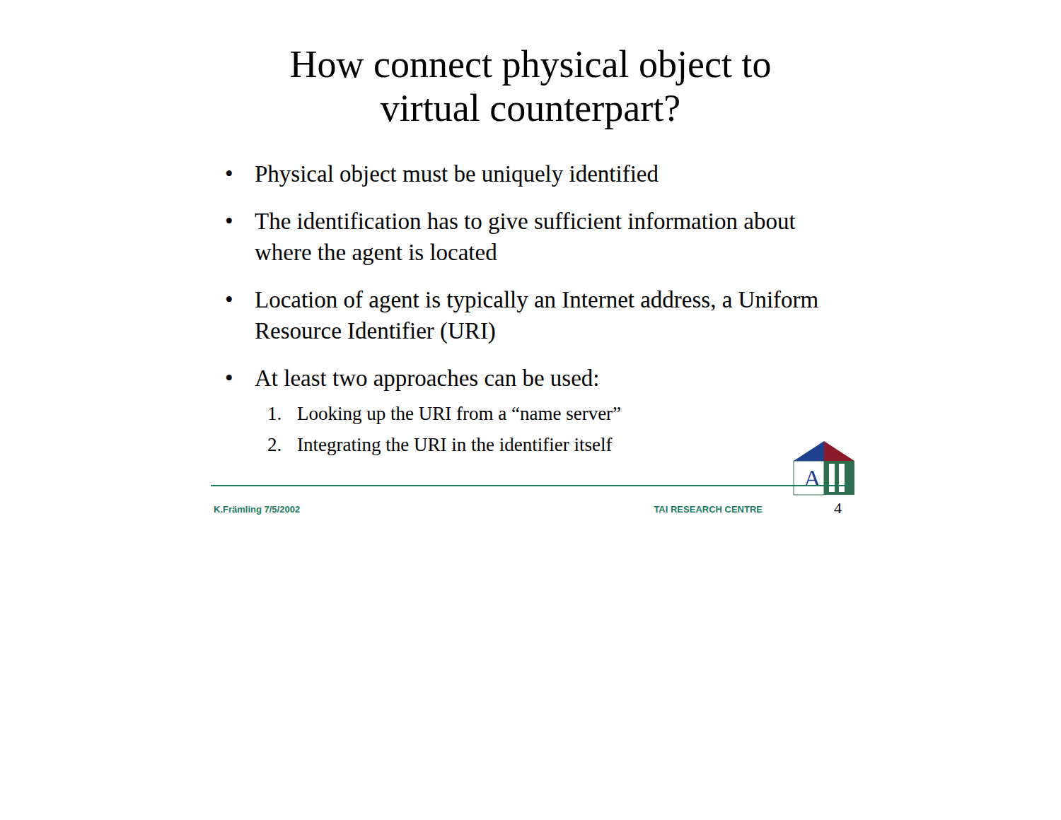How connect physical object to
virtual counterpart?
•Physical object must be uniquely identified
•The identification has to give sufficient information about where the agent is located
•Location of agent is typically an Internet address, a Uniform Resource Identifier (URI)
•At least two approaches can be used:
Looking up the URI from a “name server”
Integrating the URI in the identifier itself
A
K.Främling 7/5/2002 TAI RESEARCH CENTRE
4